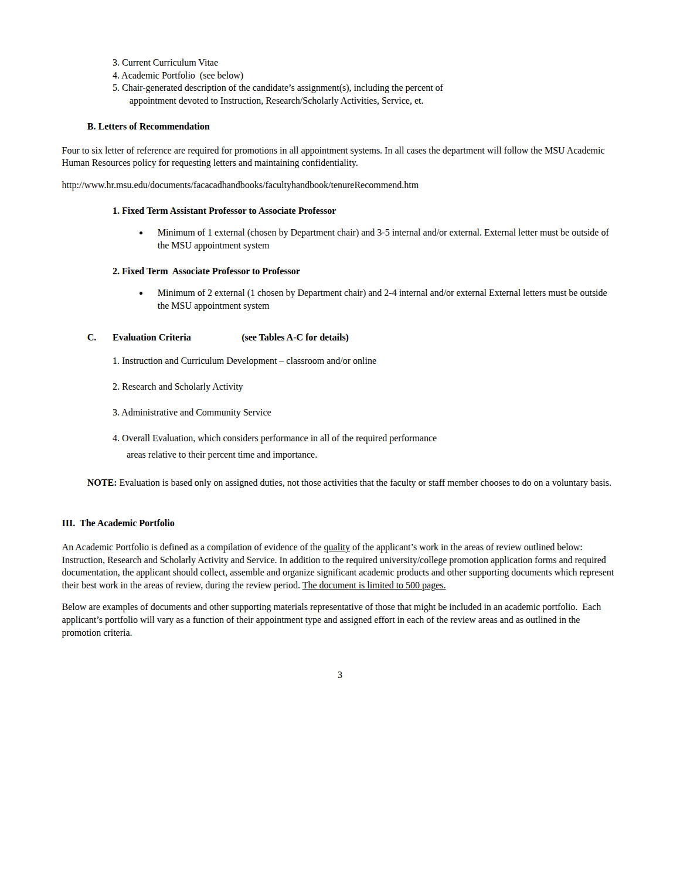3. Current Curriculum Vitae
4. Academic Portfolio (see below)
5. Chair-generated description of the candidate’s assignment(s), including the percent of
appointment devoted to Instruction, Research/Scholarly Activities, Service, et.
B. Letters of Recommendation
Four to six letter of reference are required for promotions in all appointment systems. In all cases the department will follow the MSU Academic Human Resources policy for requesting letters and maintaining confidentiality.
http://www.hr.msu.edu/documents/facacadhandbooks/facultyhandbook/tenureRecommend.htm
1. Fixed Term Assistant Professor to Associate Professor
Minimum of 1 external (chosen by Department chair) and 3-5 internal and/or external. External letter must be outside of the MSU appointment system
2. Fixed Term Associate Professor to Professor
Minimum of 2 external (1 chosen by Department chair) and 2-4 internal and/or external External letters must be outside the MSU appointment system
C. Evaluation Criteria(see Tables A-C for details)
1. Instruction and Curriculum Development – classroom and/or online
2. Research and Scholarly Activity
3. Administrative and Community Service
4. Overall Evaluation, which considers performance in all of the required performance
areas relative to their percent time and importance.
NOTE: Evaluation is based only on assigned duties, not those activities that the faculty or staff member chooses to do on a voluntary basis.
III. The Academic Portfolio
An Academic Portfolio is defined as a compilation of evidence of the quality of the applicant’s work in the areas of review outlined below: Instruction, Research and Scholarly Activity and Service. In addition to the required university/college promotion application forms and required documentation, the applicant should collect, assemble and organize significant academic products and other supporting documents which represent their best work in the areas of review, during the review period. The document is limited to 500 pages.
Below are examples of documents and other supporting materials representative of those that might be included in an academic portfolio. Each applicant’s portfolio will vary as a function of their appointment type and assigned effort in each of the review areas and as outlined in the promotion criteria.
3